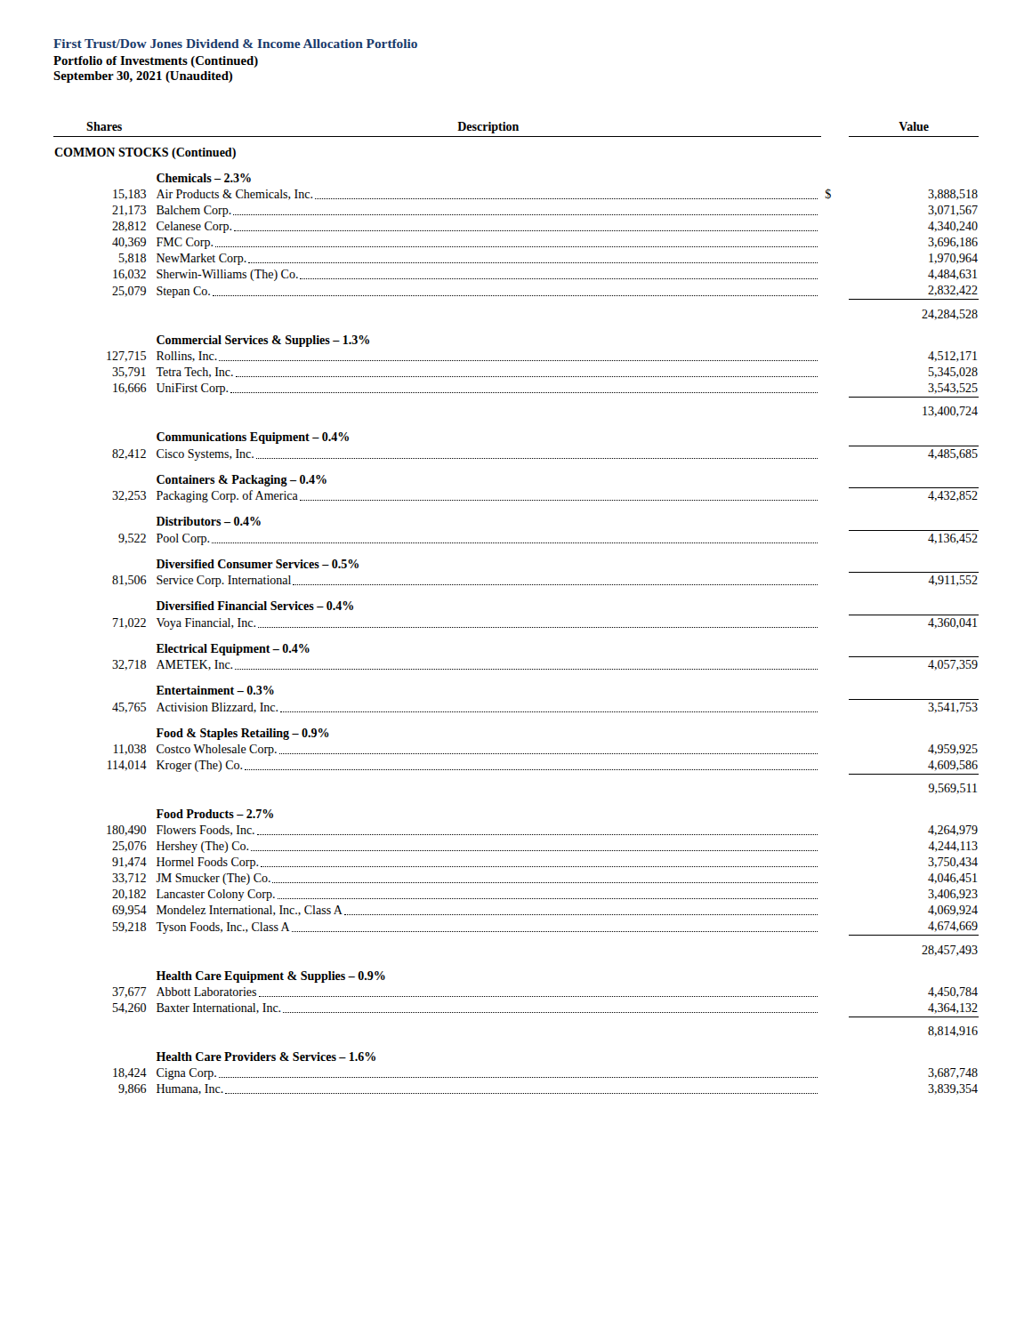First Trust/Dow Jones Dividend & Income Allocation Portfolio
Portfolio of Investments (Continued)
September 30, 2021 (Unaudited)
| Shares | Description | | Value |
| --- | --- | --- | --- |
| COMMON STOCKS (Continued) |
| | Chemicals – 2.3% | | |
| 15,183 | Air Products & Chemicals, Inc. | $ | 3,888,518 |
| 21,173 | Balchem Corp. | | 3,071,567 |
| 28,812 | Celanese Corp. | | 4,340,240 |
| 40,369 | FMC Corp. | | 3,696,186 |
| 5,818 | NewMarket Corp. | | 1,970,964 |
| 16,032 | Sherwin-Williams (The) Co. | | 4,484,631 |
| 25,079 | Stepan Co. | | 2,832,422 |
| | | | 24,284,528 |
| | Commercial Services & Supplies – 1.3% | | |
| 127,715 | Rollins, Inc. | | 4,512,171 |
| 35,791 | Tetra Tech, Inc. | | 5,345,028 |
| 16,666 | UniFirst Corp. | | 3,543,525 |
| | | | 13,400,724 |
| | Communications Equipment – 0.4% | | |
| 82,412 | Cisco Systems, Inc. | | 4,485,685 |
| | Containers & Packaging – 0.4% | | |
| 32,253 | Packaging Corp. of America | | 4,432,852 |
| | Distributors – 0.4% | | |
| 9,522 | Pool Corp. | | 4,136,452 |
| | Diversified Consumer Services – 0.5% | | |
| 81,506 | Service Corp. International | | 4,911,552 |
| | Diversified Financial Services – 0.4% | | |
| 71,022 | Voya Financial, Inc. | | 4,360,041 |
| | Electrical Equipment – 0.4% | | |
| 32,718 | AMETEK, Inc. | | 4,057,359 |
| | Entertainment – 0.3% | | |
| 45,765 | Activision Blizzard, Inc. | | 3,541,753 |
| | Food & Staples Retailing – 0.9% | | |
| 11,038 | Costco Wholesale Corp. | | 4,959,925 |
| 114,014 | Kroger (The) Co. | | 4,609,586 |
| | | | 9,569,511 |
| | Food Products – 2.7% | | |
| 180,490 | Flowers Foods, Inc. | | 4,264,979 |
| 25,076 | Hershey (The) Co. | | 4,244,113 |
| 91,474 | Hormel Foods Corp. | | 3,750,434 |
| 33,712 | JM Smucker (The) Co. | | 4,046,451 |
| 20,182 | Lancaster Colony Corp. | | 3,406,923 |
| 69,954 | Mondelez International, Inc., Class A | | 4,069,924 |
| 59,218 | Tyson Foods, Inc., Class A | | 4,674,669 |
| | | | 28,457,493 |
| | Health Care Equipment & Supplies – 0.9% | | |
| 37,677 | Abbott Laboratories | | 4,450,784 |
| 54,260 | Baxter International, Inc. | | 4,364,132 |
| | | | 8,814,916 |
| | Health Care Providers & Services – 1.6% | | |
| 18,424 | Cigna Corp. | | 3,687,748 |
| 9,866 | Humana, Inc. | | 3,839,354 |